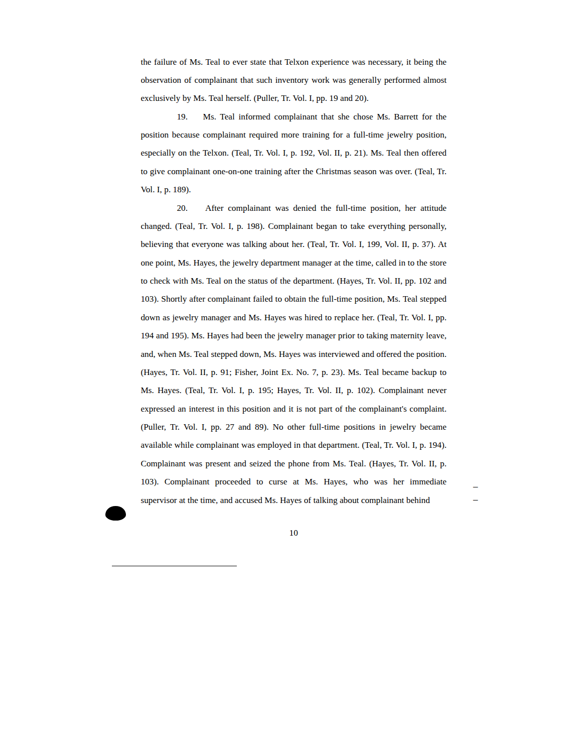the failure of Ms. Teal to ever state that Telxon experience was necessary, it being the observation of complainant that such inventory work was generally performed almost exclusively by Ms. Teal herself. (Puller, Tr. Vol. I, pp. 19 and 20).
19. Ms. Teal informed complainant that she chose Ms. Barrett for the position because complainant required more training for a full-time jewelry position, especially on the Telxon. (Teal, Tr. Vol. I, p. 192, Vol. II, p. 21). Ms. Teal then offered to give complainant one-on-one training after the Christmas season was over. (Teal, Tr. Vol. I, p. 189).
20. After complainant was denied the full-time position, her attitude changed. (Teal, Tr. Vol. I, p. 198). Complainant began to take everything personally, believing that everyone was talking about her. (Teal, Tr. Vol. I, 199, Vol. II, p. 37). At one point, Ms. Hayes, the jewelry department manager at the time, called in to the store to check with Ms. Teal on the status of the department. (Hayes, Tr. Vol. II, pp. 102 and 103). Shortly after complainant failed to obtain the full-time position, Ms. Teal stepped down as jewelry manager and Ms. Hayes was hired to replace her. (Teal, Tr. Vol. I, pp. 194 and 195). Ms. Hayes had been the jewelry manager prior to taking maternity leave, and, when Ms. Teal stepped down, Ms. Hayes was interviewed and offered the position. (Hayes, Tr. Vol. II, p. 91; Fisher, Joint Ex. No. 7, p. 23). Ms. Teal became backup to Ms. Hayes. (Teal, Tr. Vol. I, p. 195; Hayes, Tr. Vol. II, p. 102). Complainant never expressed an interest in this position and it is not part of the complainant's complaint. (Puller, Tr. Vol. I, pp. 27 and 89). No other full-time positions in jewelry became available while complainant was employed in that department. (Teal, Tr. Vol. I, p. 194). Complainant was present and seized the phone from Ms. Teal. (Hayes, Tr. Vol. II, p. 103). Complainant proceeded to curse at Ms. Hayes, who was her immediate supervisor at the time, and accused Ms. Hayes of talking about complainant behind
–
–
10